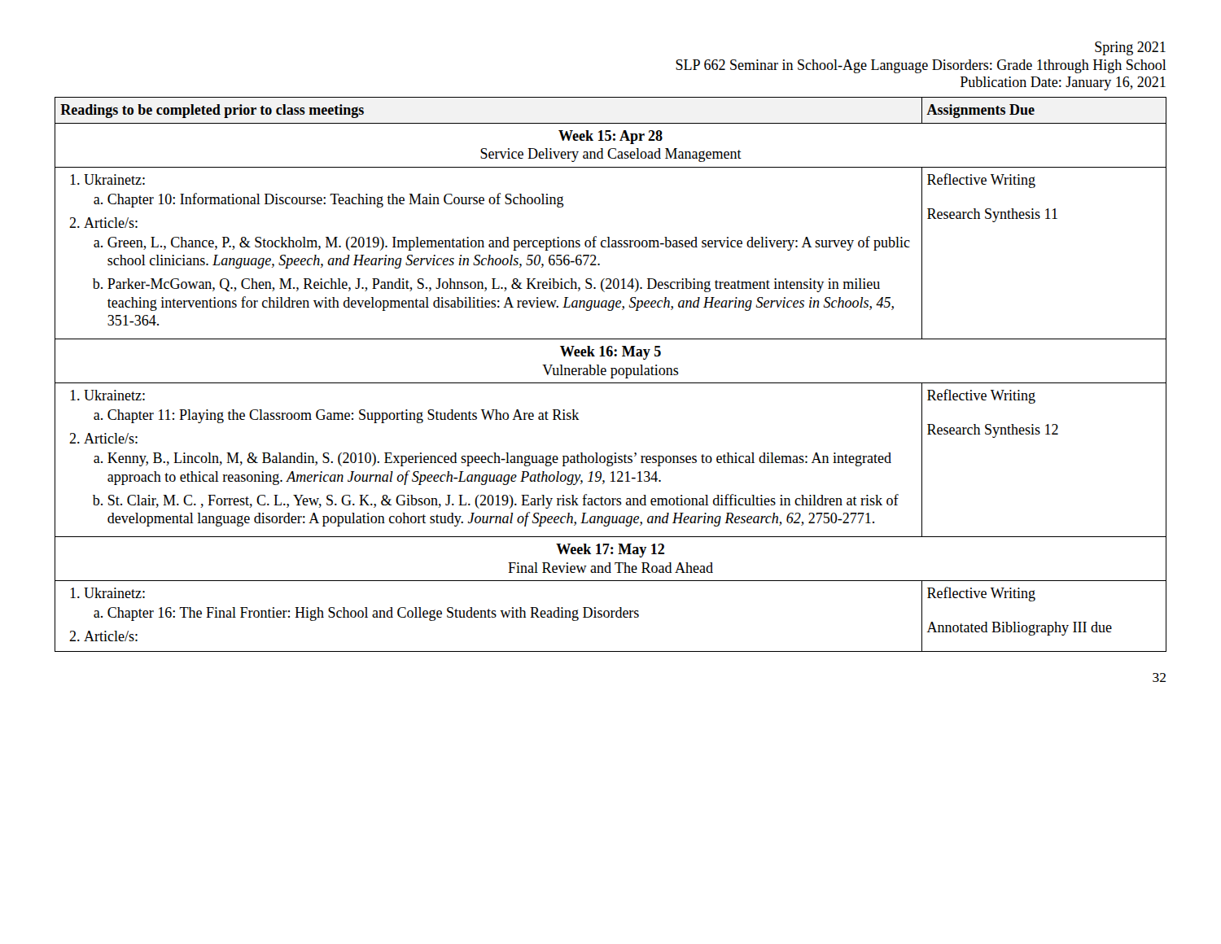Spring 2021
SLP 662 Seminar in School-Age Language Disorders: Grade 1through High School
Publication Date: January 16, 2021
| Readings to be completed prior to class meetings | Assignments Due |
| --- | --- |
| Week 15: Apr 28 Service Delivery and Caseload Management |
| Ukrainetz: Chapter 10: Informational Discourse: Teaching the Main Course of Schooling Article/s: Green, L., Chance, P., & Stockholm, M. (2019). Implementation and perceptions of classroom-based service delivery: A survey of public school clinicians. Language, Speech, and Hearing Services in Schools, 50, 656-672. Parker-McGowan, Q., Chen, M., Reichle, J., Pandit, S., Johnson, L., & Kreibich, S. (2014). Describing treatment intensity in milieu teaching interventions for children with developmental disabilities: A review. Language, Speech, and Hearing Services in Schools, 45, 351-364. | Reflective Writing Research Synthesis 11 |
| Week 16: May 5 Vulnerable populations |
| Ukrainetz: Chapter 11: Playing the Classroom Game: Supporting Students Who Are at Risk Article/s: Kenny, B., Lincoln, M, & Balandin, S. (2010). Experienced speech-language pathologists’ responses to ethical dilemas: An integrated approach to ethical reasoning. American Journal of Speech-Language Pathology, 19, 121-134. St. Clair, M. C. , Forrest, C. L., Yew, S. G. K., & Gibson, J. L. (2019). Early risk factors and emotional difficulties in children at risk of developmental language disorder: A population cohort study. Journal of Speech, Language, and Hearing Research, 62, 2750-2771. | Reflective Writing Research Synthesis 12 |
| Week 17: May 12 Final Review and The Road Ahead |
| Ukrainetz: Chapter 16: The Final Frontier: High School and College Students with Reading Disorders Article/s: | Reflective Writing Annotated Bibliography III due |
32